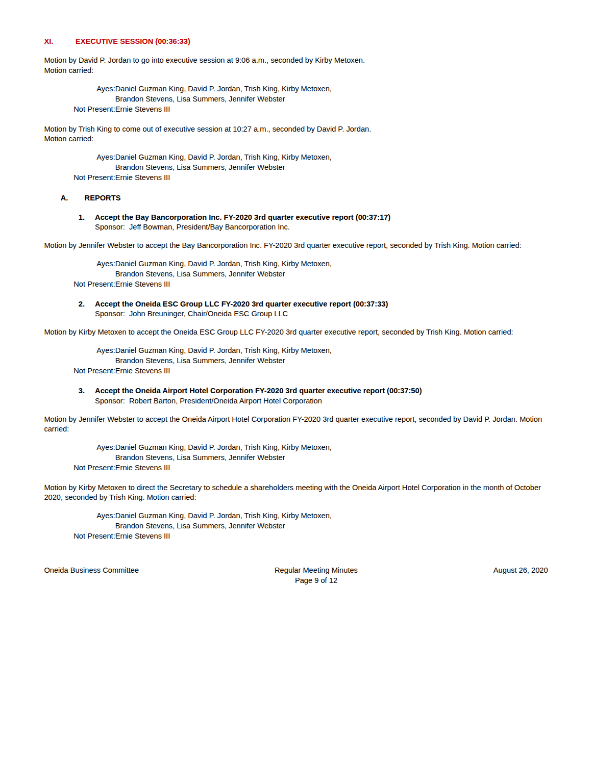XI. EXECUTIVE SESSION (00:36:33)
Motion by David P. Jordan to go into executive session at 9:06 a.m., seconded by Kirby Metoxen.
Motion carried:
| Ayes: | Daniel Guzman King, David P. Jordan, Trish King, Kirby Metoxen, Brandon Stevens, Lisa Summers, Jennifer Webster |
| Not Present: | Ernie Stevens III |
Motion by Trish King to come out of executive session at 10:27 a.m., seconded by David P. Jordan.
Motion carried:
| Ayes: | Daniel Guzman King, David P. Jordan, Trish King, Kirby Metoxen, Brandon Stevens, Lisa Summers, Jennifer Webster |
| Not Present: | Ernie Stevens III |
A. REPORTS
1. Accept the Bay Bancorporation Inc. FY-2020 3rd quarter executive report (00:37:17)
Sponsor: Jeff Bowman, President/Bay Bancorporation Inc.
Motion by Jennifer Webster to accept the Bay Bancorporation Inc. FY-2020 3rd quarter executive report, seconded by Trish King. Motion carried:
| Ayes: | Daniel Guzman King, David P. Jordan, Trish King, Kirby Metoxen, Brandon Stevens, Lisa Summers, Jennifer Webster |
| Not Present: | Ernie Stevens III |
2. Accept the Oneida ESC Group LLC FY-2020 3rd quarter executive report (00:37:33)
Sponsor: John Breuninger, Chair/Oneida ESC Group LLC
Motion by Kirby Metoxen to accept the Oneida ESC Group LLC FY-2020 3rd quarter executive report, seconded by Trish King. Motion carried:
| Ayes: | Daniel Guzman King, David P. Jordan, Trish King, Kirby Metoxen, Brandon Stevens, Lisa Summers, Jennifer Webster |
| Not Present: | Ernie Stevens III |
3. Accept the Oneida Airport Hotel Corporation FY-2020 3rd quarter executive report (00:37:50)
Sponsor: Robert Barton, President/Oneida Airport Hotel Corporation
Motion by Jennifer Webster to accept the Oneida Airport Hotel Corporation FY-2020 3rd quarter executive report, seconded by David P. Jordan. Motion carried:
| Ayes: | Daniel Guzman King, David P. Jordan, Trish King, Kirby Metoxen, Brandon Stevens, Lisa Summers, Jennifer Webster |
| Not Present: | Ernie Stevens III |
Motion by Kirby Metoxen to direct the Secretary to schedule a shareholders meeting with the Oneida Airport Hotel Corporation in the month of October 2020, seconded by Trish King. Motion carried:
| Ayes: | Daniel Guzman King, David P. Jordan, Trish King, Kirby Metoxen, Brandon Stevens, Lisa Summers, Jennifer Webster |
| Not Present: | Ernie Stevens III |
Oneida Business Committee
Regular Meeting Minutes
Page 9 of 12
August 26, 2020